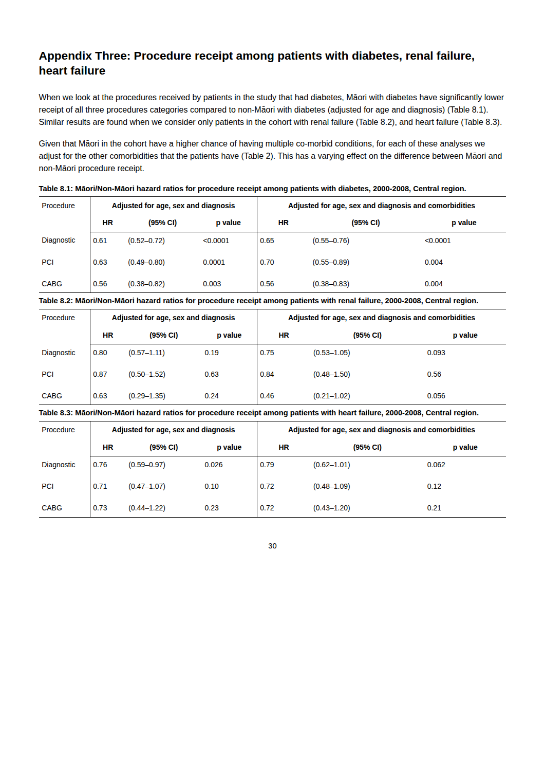Appendix Three: Procedure receipt among patients with diabetes, renal failure, heart failure
When we look at the procedures received by patients in the study that had diabetes, Māori with diabetes have significantly lower receipt of all three procedures categories compared to non-Māori with diabetes (adjusted for age and diagnosis) (Table 8.1). Similar results are found when we consider only patients in the cohort with renal failure (Table 8.2), and heart failure (Table 8.3).
Given that Māori in the cohort have a higher chance of having multiple co-morbid conditions, for each of these analyses we adjust for the other comorbidities that the patients have (Table 2). This has a varying effect on the difference between Māori and non-Māori procedure receipt.
Table 8.1: Māori/Non-Māori hazard ratios for procedure receipt among patients with diabetes, 2000-2008, Central region.
| Procedure | Adjusted for age, sex and diagnosis | Adjusted for age, sex and diagnosis and comorbidities |
| --- | --- | --- |
| HR | (95% CI) | p value | HR | (95% CI) | p value |
| Diagnostic | 0.61 | (0.52–0.72) | <0.0001 | 0.65 | (0.55–0.76) | <0.0001 |
| PCI | 0.63 | (0.49–0.80) | 0.0001 | 0.70 | (0.55–0.89) | 0.004 |
| CABG | 0.56 | (0.38–0.82) | 0.003 | 0.56 | (0.38–0.83) | 0.004 |
Table 8.2: Māori/Non-Māori hazard ratios for procedure receipt among patients with renal failure, 2000-2008, Central region.
| Procedure | Adjusted for age, sex and diagnosis | Adjusted for age, sex and diagnosis and comorbidities |
| --- | --- | --- |
| HR | (95% CI) | p value | HR | (95% CI) | p value |
| Diagnostic | 0.80 | (0.57–1.11) | 0.19 | 0.75 | (0.53–1.05) | 0.093 |
| PCI | 0.87 | (0.50–1.52) | 0.63 | 0.84 | (0.48–1.50) | 0.56 |
| CABG | 0.63 | (0.29–1.35) | 0.24 | 0.46 | (0.21–1.02) | 0.056 |
Table 8.3: Māori/Non-Māori hazard ratios for procedure receipt among patients with heart failure, 2000-2008, Central region.
| Procedure | Adjusted for age, sex and diagnosis | Adjusted for age, sex and diagnosis and comorbidities |
| --- | --- | --- |
| HR | (95% CI) | p value | HR | (95% CI) | p value |
| Diagnostic | 0.76 | (0.59–0.97) | 0.026 | 0.79 | (0.62–1.01) | 0.062 |
| PCI | 0.71 | (0.47–1.07) | 0.10 | 0.72 | (0.48–1.09) | 0.12 |
| CABG | 0.73 | (0.44–1.22) | 0.23 | 0.72 | (0.43–1.20) | 0.21 |
30